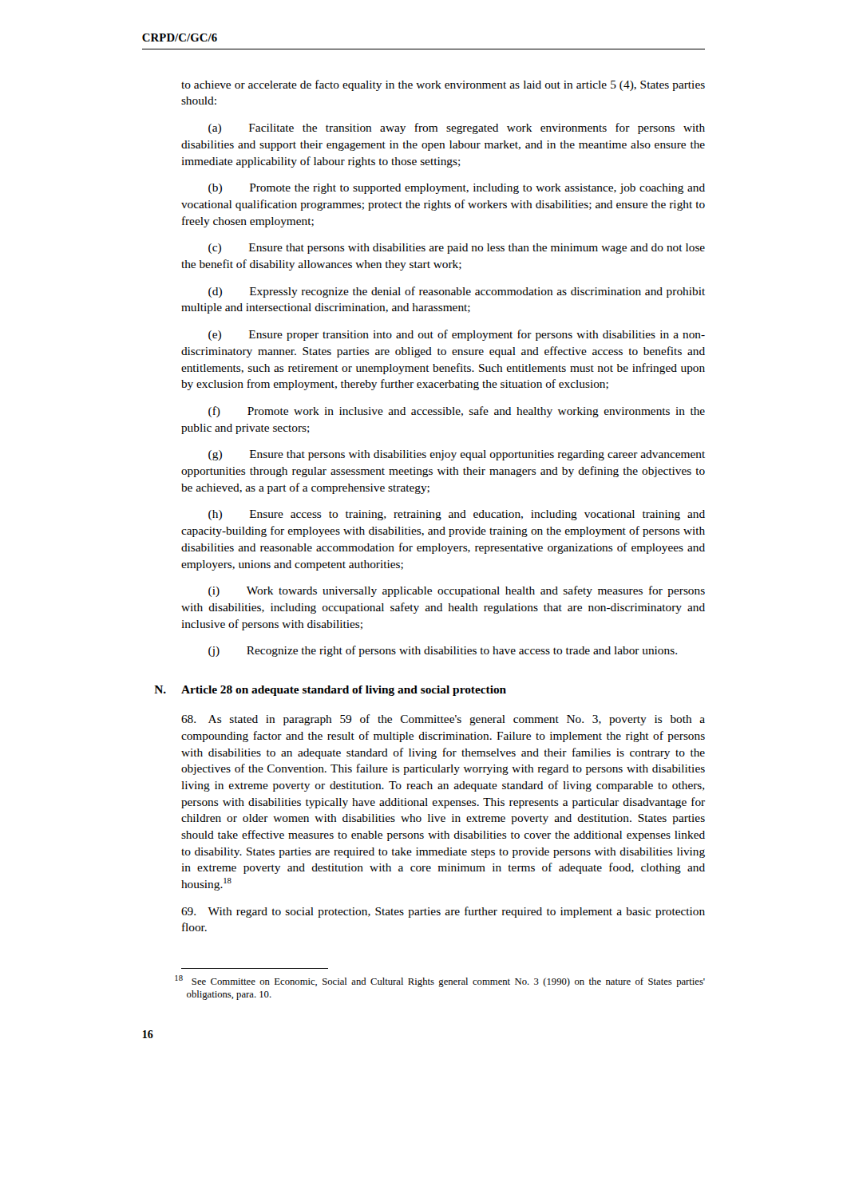CRPD/C/GC/6
to achieve or accelerate de facto equality in the work environment as laid out in article 5 (4), States parties should:
(a) Facilitate the transition away from segregated work environments for persons with disabilities and support their engagement in the open labour market, and in the meantime also ensure the immediate applicability of labour rights to those settings;
(b) Promote the right to supported employment, including to work assistance, job coaching and vocational qualification programmes; protect the rights of workers with disabilities; and ensure the right to freely chosen employment;
(c) Ensure that persons with disabilities are paid no less than the minimum wage and do not lose the benefit of disability allowances when they start work;
(d) Expressly recognize the denial of reasonable accommodation as discrimination and prohibit multiple and intersectional discrimination, and harassment;
(e) Ensure proper transition into and out of employment for persons with disabilities in a non-discriminatory manner. States parties are obliged to ensure equal and effective access to benefits and entitlements, such as retirement or unemployment benefits. Such entitlements must not be infringed upon by exclusion from employment, thereby further exacerbating the situation of exclusion;
(f) Promote work in inclusive and accessible, safe and healthy working environments in the public and private sectors;
(g) Ensure that persons with disabilities enjoy equal opportunities regarding career advancement opportunities through regular assessment meetings with their managers and by defining the objectives to be achieved, as a part of a comprehensive strategy;
(h) Ensure access to training, retraining and education, including vocational training and capacity-building for employees with disabilities, and provide training on the employment of persons with disabilities and reasonable accommodation for employers, representative organizations of employees and employers, unions and competent authorities;
(i) Work towards universally applicable occupational health and safety measures for persons with disabilities, including occupational safety and health regulations that are non-discriminatory and inclusive of persons with disabilities;
(j) Recognize the right of persons with disabilities to have access to trade and labor unions.
N. Article 28 on adequate standard of living and social protection
68. As stated in paragraph 59 of the Committee's general comment No. 3, poverty is both a compounding factor and the result of multiple discrimination. Failure to implement the right of persons with disabilities to an adequate standard of living for themselves and their families is contrary to the objectives of the Convention. This failure is particularly worrying with regard to persons with disabilities living in extreme poverty or destitution. To reach an adequate standard of living comparable to others, persons with disabilities typically have additional expenses. This represents a particular disadvantage for children or older women with disabilities who live in extreme poverty and destitution. States parties should take effective measures to enable persons with disabilities to cover the additional expenses linked to disability. States parties are required to take immediate steps to provide persons with disabilities living in extreme poverty and destitution with a core minimum in terms of adequate food, clothing and housing.18
69. With regard to social protection, States parties are further required to implement a basic protection floor.
18 See Committee on Economic, Social and Cultural Rights general comment No. 3 (1990) on the nature of States parties' obligations, para. 10.
16